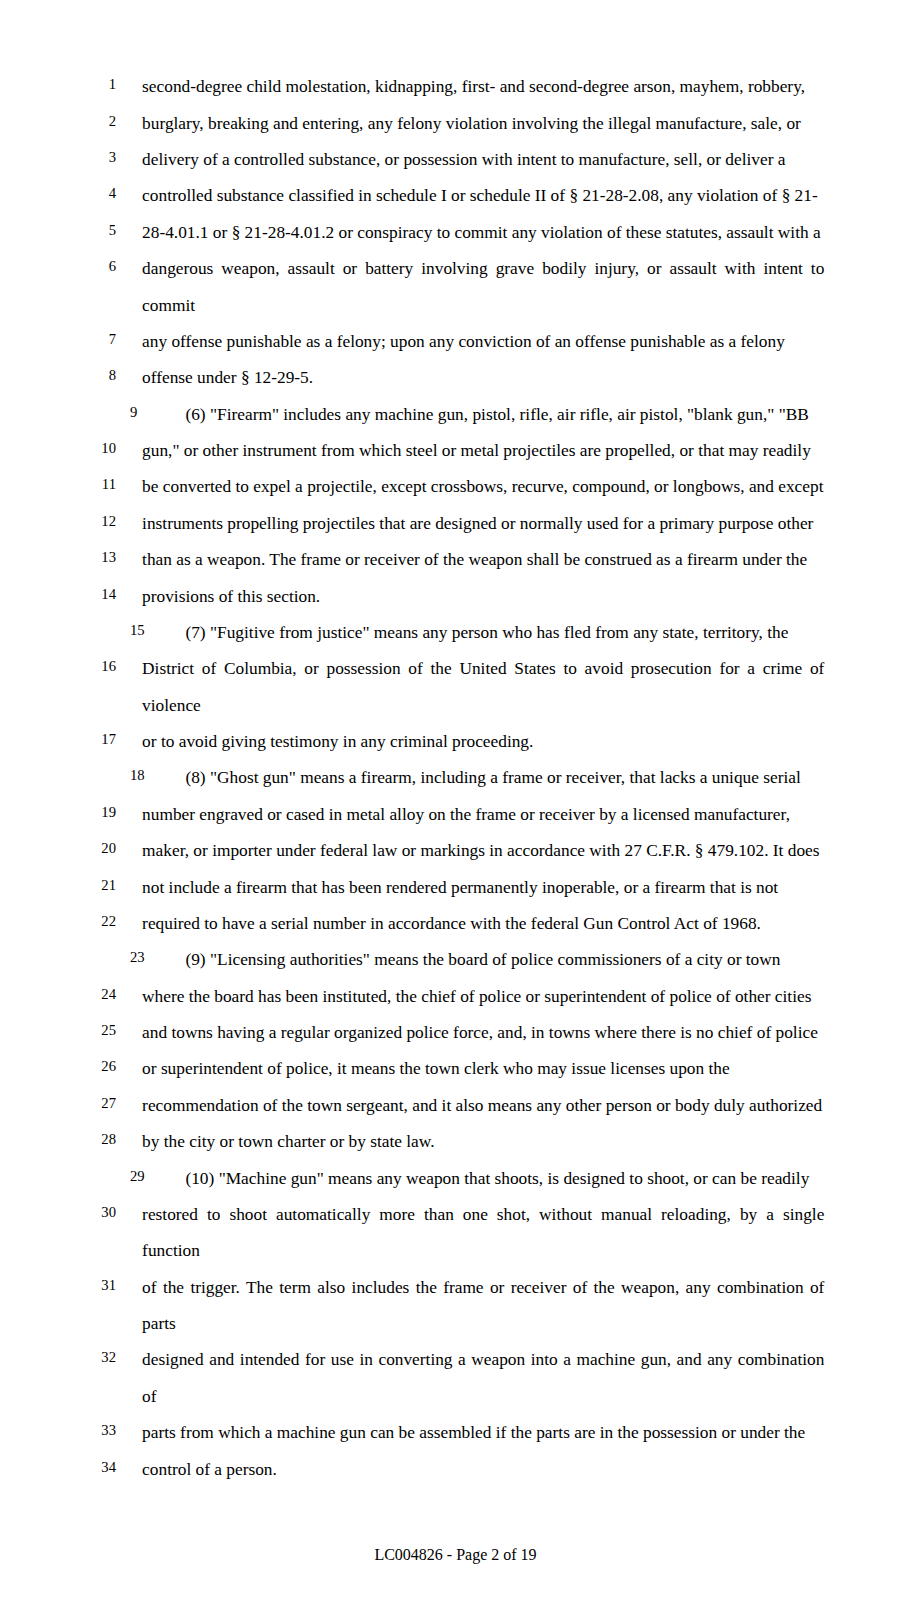second-degree child molestation, kidnapping, first- and second-degree arson, mayhem, robbery,
burglary, breaking and entering, any felony violation involving the illegal manufacture, sale, or
delivery of a controlled substance, or possession with intent to manufacture, sell, or deliver a
controlled substance classified in schedule I or schedule II of § 21-28-2.08, any violation of § 21-
28-4.01.1 or § 21-28-4.01.2 or conspiracy to commit any violation of these statutes, assault with a
dangerous weapon, assault or battery involving grave bodily injury, or assault with intent to commit
any offense punishable as a felony; upon any conviction of an offense punishable as a felony
offense under § 12-29-5.
(6) "Firearm" includes any machine gun, pistol, rifle, air rifle, air pistol, "blank gun," "BB
gun," or other instrument from which steel or metal projectiles are propelled, or that may readily
be converted to expel a projectile, except crossbows, recurve, compound, or longbows, and except
instruments propelling projectiles that are designed or normally used for a primary purpose other
than as a weapon. The frame or receiver of the weapon shall be construed as a firearm under the
provisions of this section.
(7) "Fugitive from justice" means any person who has fled from any state, territory, the
District of Columbia, or possession of the United States to avoid prosecution for a crime of violence
or to avoid giving testimony in any criminal proceeding.
(8) "Ghost gun" means a firearm, including a frame or receiver, that lacks a unique serial
number engraved or cased in metal alloy on the frame or receiver by a licensed manufacturer,
maker, or importer under federal law or markings in accordance with 27 C.F.R. § 479.102. It does
not include a firearm that has been rendered permanently inoperable, or a firearm that is not
required to have a serial number in accordance with the federal Gun Control Act of 1968.
(9) "Licensing authorities" means the board of police commissioners of a city or town
where the board has been instituted, the chief of police or superintendent of police of other cities
and towns having a regular organized police force, and, in towns where there is no chief of police
or superintendent of police, it means the town clerk who may issue licenses upon the
recommendation of the town sergeant, and it also means any other person or body duly authorized
by the city or town charter or by state law.
(10) "Machine gun" means any weapon that shoots, is designed to shoot, or can be readily
restored to shoot automatically more than one shot, without manual reloading, by a single function
of the trigger. The term also includes the frame or receiver of the weapon, any combination of parts
designed and intended for use in converting a weapon into a machine gun, and any combination of
parts from which a machine gun can be assembled if the parts are in the possession or under the
control of a person.
LC004826 - Page 2 of 19